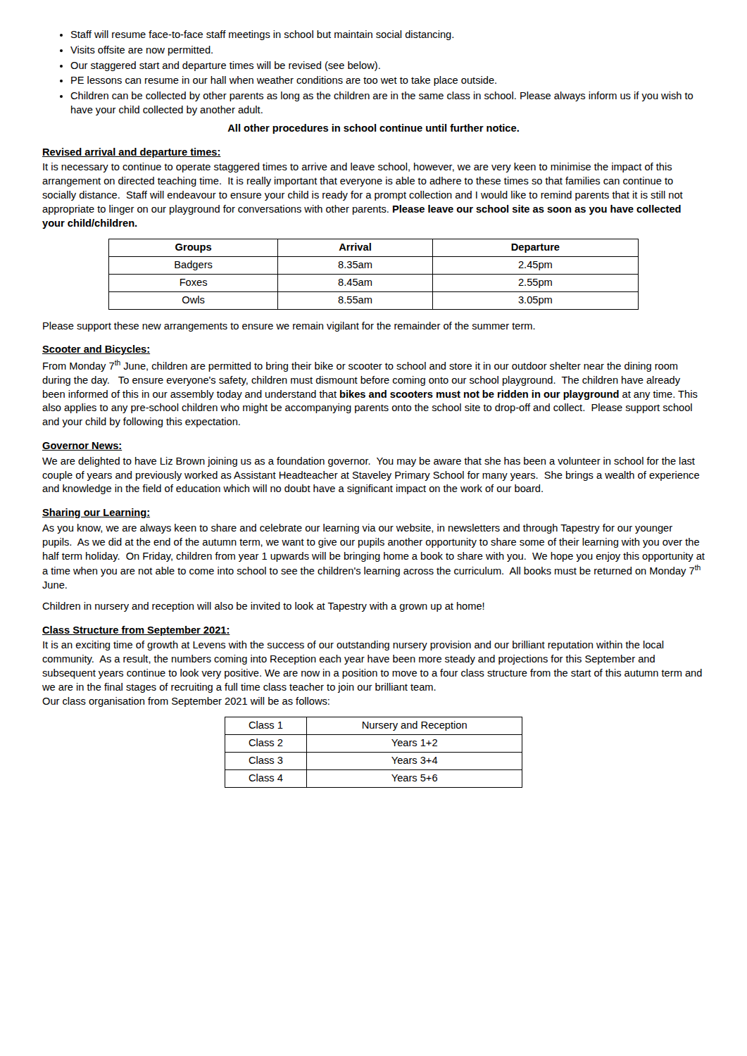Staff will resume face-to-face staff meetings in school but maintain social distancing.
Visits offsite are now permitted.
Our staggered start and departure times will be revised (see below).
PE lessons can resume in our hall when weather conditions are too wet to take place outside.
Children can be collected by other parents as long as the children are in the same class in school. Please always inform us if you wish to have your child collected by another adult.
All other procedures in school continue until further notice.
Revised arrival and departure times:
It is necessary to continue to operate staggered times to arrive and leave school, however, we are very keen to minimise the impact of this arrangement on directed teaching time. It is really important that everyone is able to adhere to these times so that families can continue to socially distance. Staff will endeavour to ensure your child is ready for a prompt collection and I would like to remind parents that it is still not appropriate to linger on our playground for conversations with other parents. Please leave our school site as soon as you have collected your child/children.
| Groups | Arrival | Departure |
| --- | --- | --- |
| Badgers | 8.35am | 2.45pm |
| Foxes | 8.45am | 2.55pm |
| Owls | 8.55am | 3.05pm |
Please support these new arrangements to ensure we remain vigilant for the remainder of the summer term.
Scooter and Bicycles:
From Monday 7th June, children are permitted to bring their bike or scooter to school and store it in our outdoor shelter near the dining room during the day. To ensure everyone's safety, children must dismount before coming onto our school playground. The children have already been informed of this in our assembly today and understand that bikes and scooters must not be ridden in our playground at any time. This also applies to any pre-school children who might be accompanying parents onto the school site to drop-off and collect. Please support school and your child by following this expectation.
Governor News:
We are delighted to have Liz Brown joining us as a foundation governor. You may be aware that she has been a volunteer in school for the last couple of years and previously worked as Assistant Headteacher at Staveley Primary School for many years. She brings a wealth of experience and knowledge in the field of education which will no doubt have a significant impact on the work of our board.
Sharing our Learning:
As you know, we are always keen to share and celebrate our learning via our website, in newsletters and through Tapestry for our younger pupils. As we did at the end of the autumn term, we want to give our pupils another opportunity to share some of their learning with you over the half term holiday. On Friday, children from year 1 upwards will be bringing home a book to share with you. We hope you enjoy this opportunity at a time when you are not able to come into school to see the children's learning across the curriculum. All books must be returned on Monday 7th June.
Children in nursery and reception will also be invited to look at Tapestry with a grown up at home!
Class Structure from September 2021:
It is an exciting time of growth at Levens with the success of our outstanding nursery provision and our brilliant reputation within the local community. As a result, the numbers coming into Reception each year have been more steady and projections for this September and subsequent years continue to look very positive. We are now in a position to move to a four class structure from the start of this autumn term and we are in the final stages of recruiting a full time class teacher to join our brilliant team.
Our class organisation from September 2021 will be as follows:
| Class 1 | Nursery and Reception |
| Class 2 | Years 1+2 |
| Class 3 | Years 3+4 |
| Class 4 | Years 5+6 |